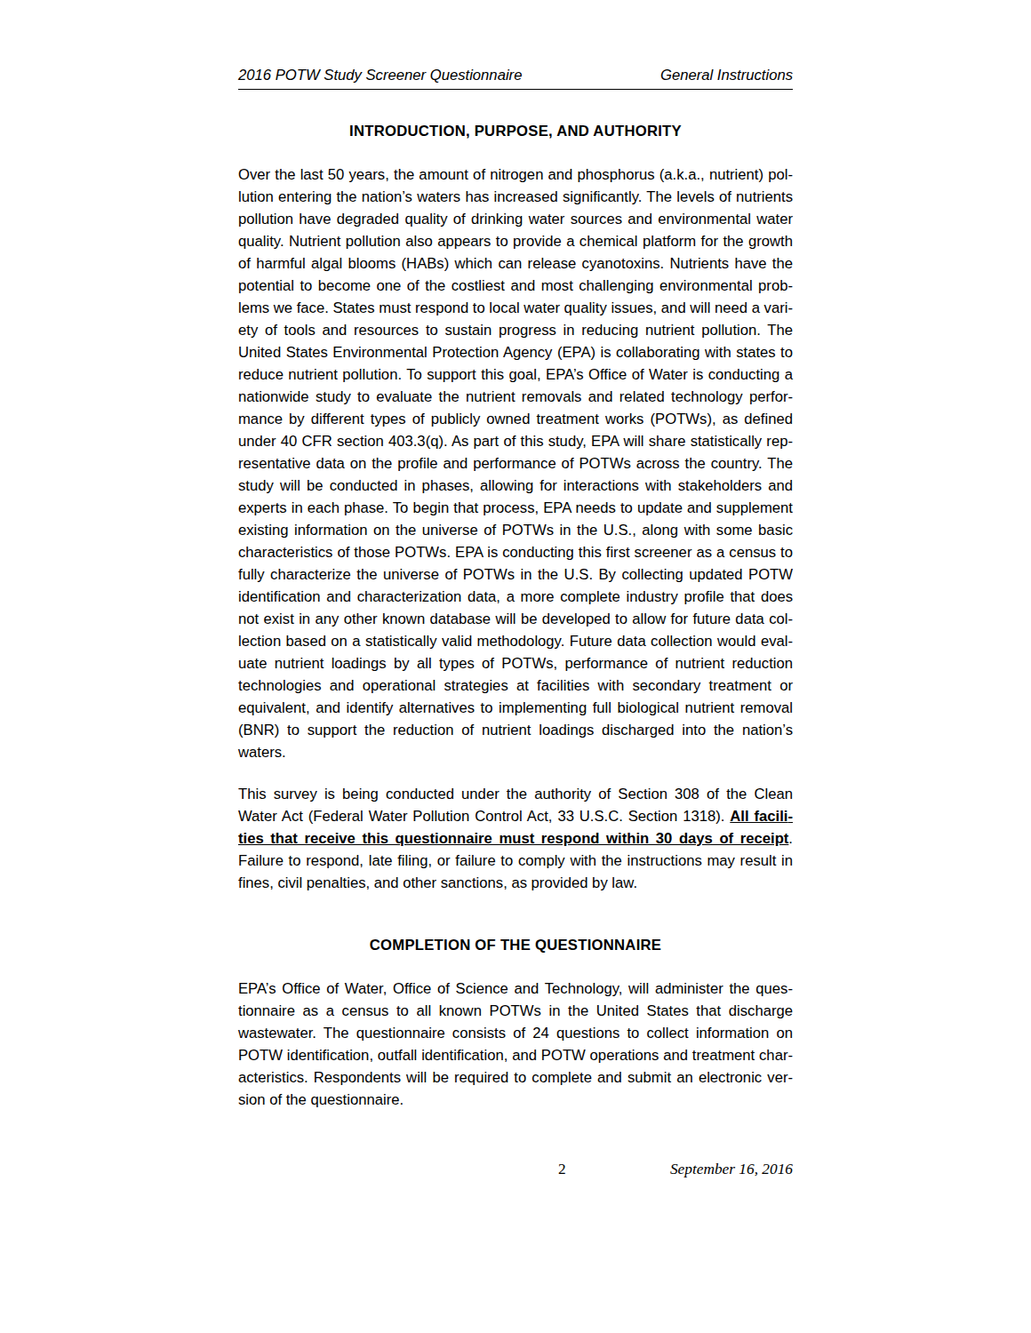2016 POTW Study Screener Questionnaire General Instructions
INTRODUCTION, PURPOSE, AND AUTHORITY
Over the last 50 years, the amount of nitrogen and phosphorus (a.k.a., nutrient) pollution entering the nation’s waters has increased significantly. The levels of nutrients pollution have degraded quality of drinking water sources and environmental water quality. Nutrient pollution also appears to provide a chemical platform for the growth of harmful algal blooms (HABs) which can release cyanotoxins. Nutrients have the potential to become one of the costliest and most challenging environmental problems we face. States must respond to local water quality issues, and will need a variety of tools and resources to sustain progress in reducing nutrient pollution. The United States Environmental Protection Agency (EPA) is collaborating with states to reduce nutrient pollution. To support this goal, EPA’s Office of Water is conducting a nationwide study to evaluate the nutrient removals and related technology performance by different types of publicly owned treatment works (POTWs), as defined under 40 CFR section 403.3(q). As part of this study, EPA will share statistically representative data on the profile and performance of POTWs across the country. The study will be conducted in phases, allowing for interactions with stakeholders and experts in each phase. To begin that process, EPA needs to update and supplement existing information on the universe of POTWs in the U.S., along with some basic characteristics of those POTWs. EPA is conducting this first screener as a census to fully characterize the universe of POTWs in the U.S. By collecting updated POTW identification and characterization data, a more complete industry profile that does not exist in any other known database will be developed to allow for future data collection based on a statistically valid methodology. Future data collection would evaluate nutrient loadings by all types of POTWs, performance of nutrient reduction technologies and operational strategies at facilities with secondary treatment or equivalent, and identify alternatives to implementing full biological nutrient removal (BNR) to support the reduction of nutrient loadings discharged into the nation’s waters.
This survey is being conducted under the authority of Section 308 of the Clean Water Act (Federal Water Pollution Control Act, 33 U.S.C. Section 1318). All facilities that receive this questionnaire must respond within 30 days of receipt. Failure to respond, late filing, or failure to comply with the instructions may result in fines, civil penalties, and other sanctions, as provided by law.
COMPLETION OF THE QUESTIONNAIRE
EPA’s Office of Water, Office of Science and Technology, will administer the questionnaire as a census to all known POTWs in the United States that discharge wastewater. The questionnaire consists of 24 questions to collect information on POTW identification, outfall identification, and POTW operations and treatment characteristics. Respondents will be required to complete and submit an electronic version of the questionnaire.
2 September 16, 2016